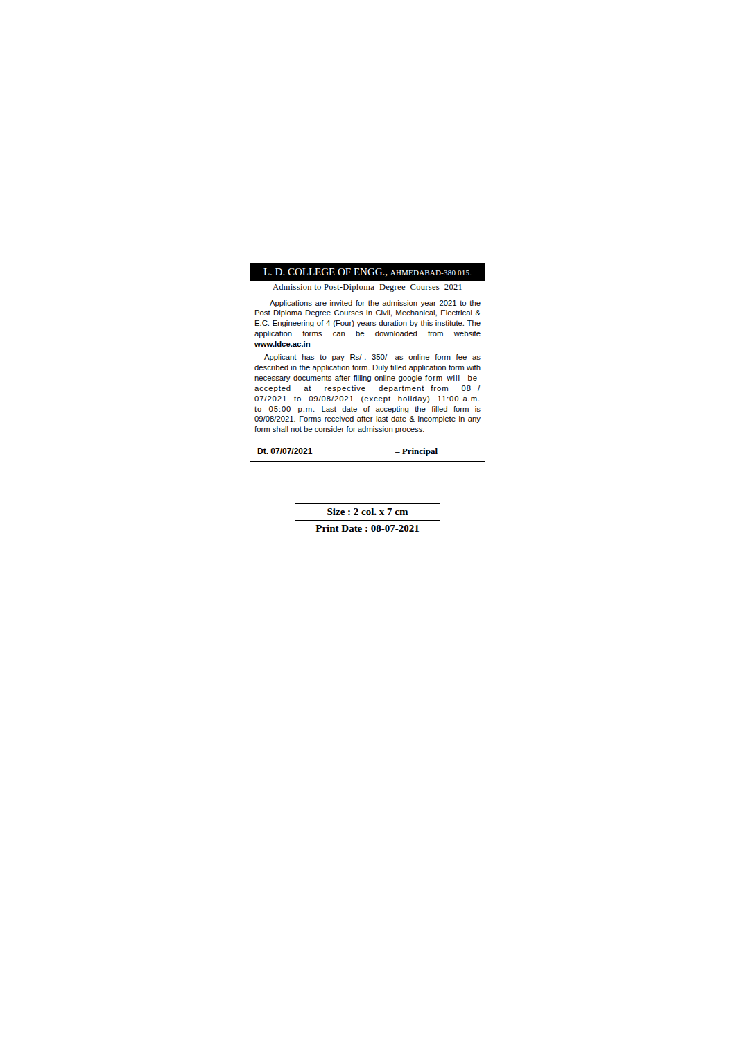L. D. COLLEGE OF ENGG., AHMEDABAD-380 015.
Admission to Post-Diploma Degree Courses 2021
Applications are invited for the admission year 2021 to the Post Diploma Degree Courses in Civil, Mechanical, Electrical & E.C. Engineering of 4 (Four) years duration by this institute. The application forms can be downloaded from website www.ldce.ac.in
Applicant has to pay Rs/-. 350/- as online form fee as described in the application form. Duly filled application form with necessary documents after filling online google form will be accepted at respective department from 08 / 07/2021 to 09/08/2021 (except holiday) 11:00 a.m. to 05:00 p.m. Last date of accepting the filled form is 09/08/2021. Forms received after last date & incomplete in any form shall not be consider for admission process.
Dt. 07/07/2021 – Principal
Size : 2 col. x 7 cm
Print Date : 08-07-2021